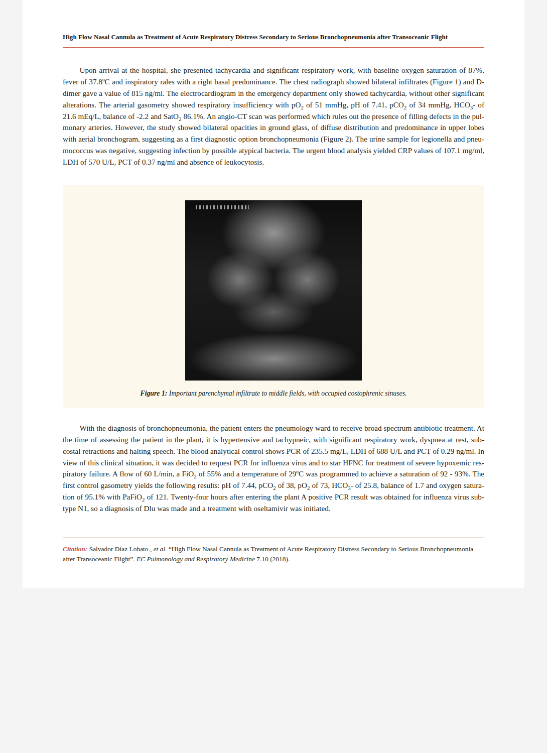High Flow Nasal Cannula as Treatment of Acute Respiratory Distress Secondary to Serious Bronchopneumonia after Transoceanic Flight
Upon arrival at the hospital, she presented tachycardia and significant respiratory work, with baseline oxygen saturation of 87%, fever of 37.8ºC and inspiratory rales with a right basal predominance. The chest radiograph showed bilateral infiltrates (Figure 1) and D-dimer gave a value of 815 ng/ml. The electrocardiogram in the emergency department only showed tachycardia, without other significant alterations. The arterial gasometry showed respiratory insufficiency with pO2 of 51 mmHg, pH of 7.41, pCO2 of 34 mmHg, HCO3- of 21.6 mEq/L, balance of -2.2 and SatO2 86.1%. An angio-CT scan was performed which rules out the presence of filling defects in the pulmonary arteries. However, the study showed bilateral opacities in ground glass, of diffuse distribution and predominance in upper lobes with aerial bronchogram, suggesting as a first diagnostic option bronchopneumonia (Figure 2). The urine sample for legionella and pneumococcus was negative, suggesting infection by possible atypical bacteria. The urgent blood analysis yielded CRP values of 107.1 mg/ml, LDH of 570 U/L, PCT of 0.37 ng/ml and absence of leukocytosis.
Figure 1: Important parenchymal infiltrate to middle fields, with occupied costophrenic sinuses.
With the diagnosis of bronchopneumonia, the patient enters the pneumology ward to receive broad spectrum antibiotic treatment. At the time of assessing the patient in the plant, it is hypertensive and tachypneic, with significant respiratory work, dyspnea at rest, subcostal retractions and halting speech. The blood analytical control shows PCR of 235.5 mg/L, LDH of 688 U/L and PCT of 0.29 ng/ml. In view of this clinical situation, it was decided to request PCR for influenza virus and to star HFNC for treatment of severe hypoxemic respiratory failure. A flow of 60 L/min, a FiO2 of 55% and a temperature of 29ºC was programmed to achieve a saturation of 92 - 93%. The first control gasometry yields the following results: pH of 7.44, pCO2 of 38, pO2 of 73, HCO3- of 25.8, balance of 1.7 and oxygen saturation of 95.1% with PaFiO2 of 121. Twenty-four hours after entering the plant A positive PCR result was obtained for influenza virus subtype N1, so a diagnosis of Dlu was made and a treatment with oseltamivir was initiated.
Citation: Salvador Díaz Lobato., et al. “High Flow Nasal Cannula as Treatment of Acute Respiratory Distress Secondary to Serious Bronchopneumonia after Transoceanic Flight”. EC Pulmonology and Respiratory Medicine 7.10 (2018).